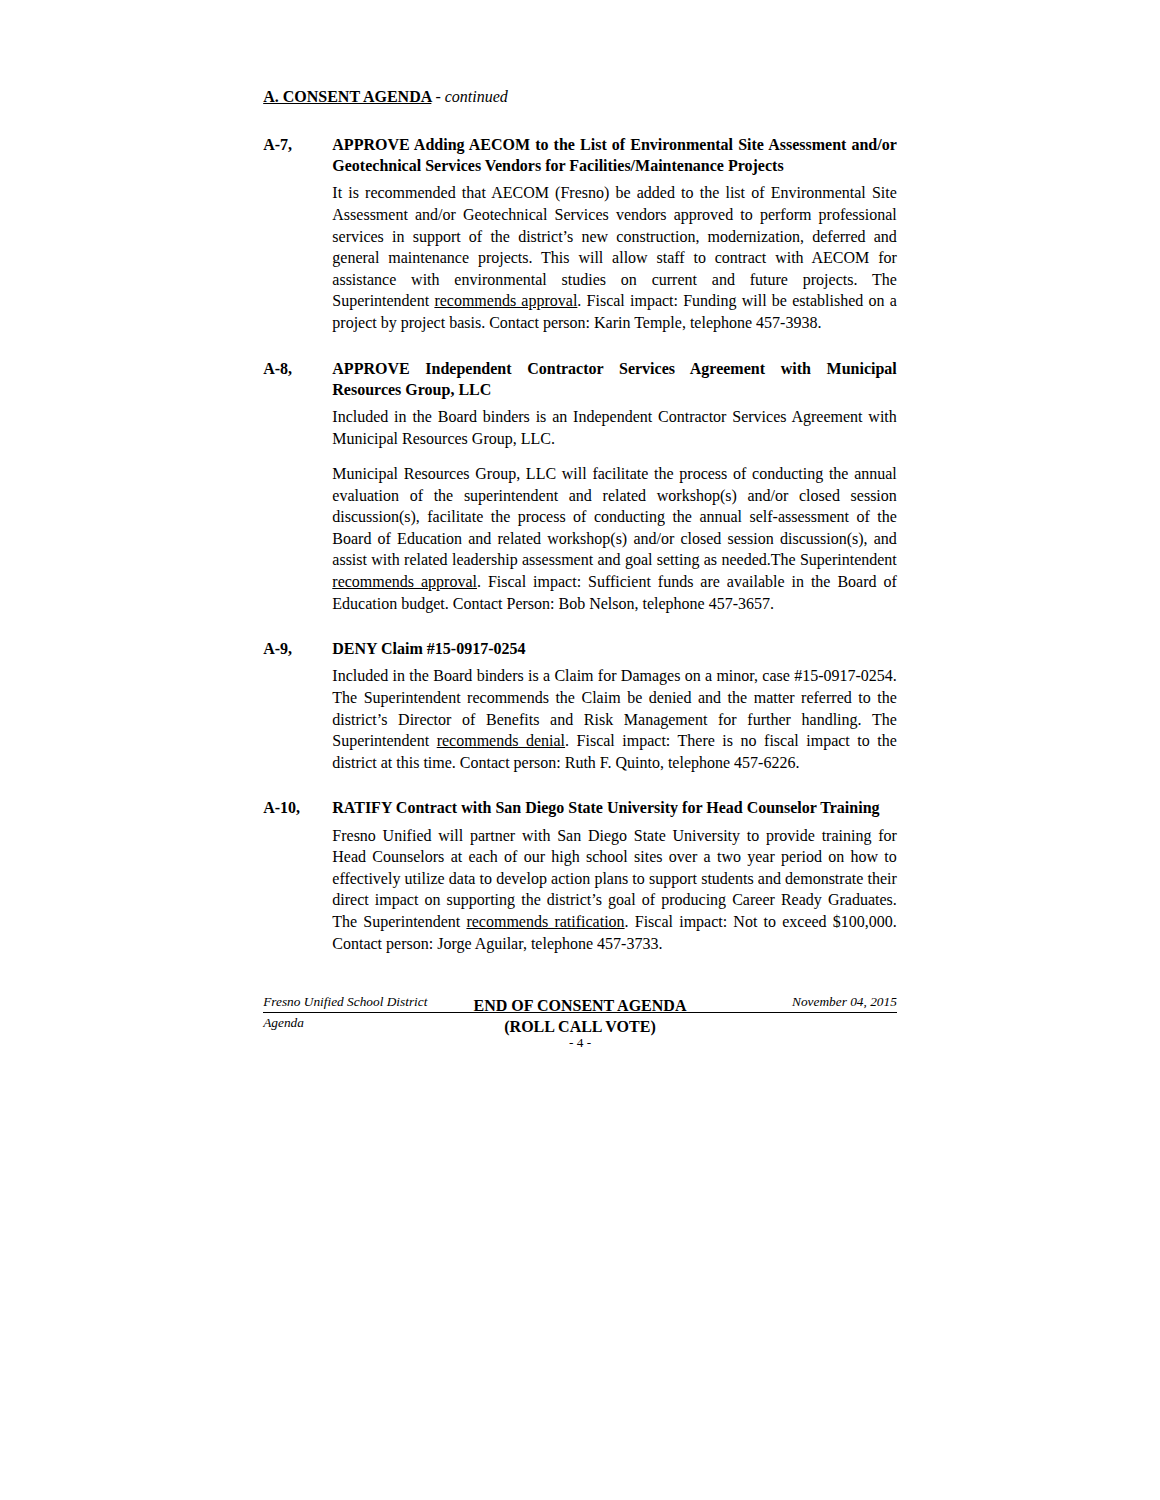A. CONSENT AGENDA - continued
A-7, APPROVE Adding AECOM to the List of Environmental Site Assessment and/or Geotechnical Services Vendors for Facilities/Maintenance Projects
It is recommended that AECOM (Fresno) be added to the list of Environmental Site Assessment and/or Geotechnical Services vendors approved to perform professional services in support of the district’s new construction, modernization, deferred and general maintenance projects. This will allow staff to contract with AECOM for assistance with environmental studies on current and future projects. The Superintendent recommends approval. Fiscal impact: Funding will be established on a project by project basis. Contact person: Karin Temple, telephone 457-3938.
A-8, APPROVE Independent Contractor Services Agreement with Municipal Resources Group, LLC
Included in the Board binders is an Independent Contractor Services Agreement with Municipal Resources Group, LLC.
Municipal Resources Group, LLC will facilitate the process of conducting the annual evaluation of the superintendent and related workshop(s) and/or closed session discussion(s), facilitate the process of conducting the annual self-assessment of the Board of Education and related workshop(s) and/or closed session discussion(s), and assist with related leadership assessment and goal setting as needed.The Superintendent recommends approval. Fiscal impact: Sufficient funds are available in the Board of Education budget. Contact Person: Bob Nelson, telephone 457-3657.
A-9, DENY Claim #15-0917-0254
Included in the Board binders is a Claim for Damages on a minor, case #15-0917-0254. The Superintendent recommends the Claim be denied and the matter referred to the district’s Director of Benefits and Risk Management for further handling. The Superintendent recommends denial. Fiscal impact: There is no fiscal impact to the district at this time. Contact person: Ruth F. Quinto, telephone 457-6226.
A-10, RATIFY Contract with San Diego State University for Head Counselor Training
Fresno Unified will partner with San Diego State University to provide training for Head Counselors at each of our high school sites over a two year period on how to effectively utilize data to develop action plans to support students and demonstrate their direct impact on supporting the district’s goal of producing Career Ready Graduates. The Superintendent recommends ratification. Fiscal impact: Not to exceed $100,000. Contact person: Jorge Aguilar, telephone 457-3733.
END OF CONSENT AGENDA
(ROLL CALL VOTE)
Fresno Unified School District November 04, 2015
Agenda
- 4 -